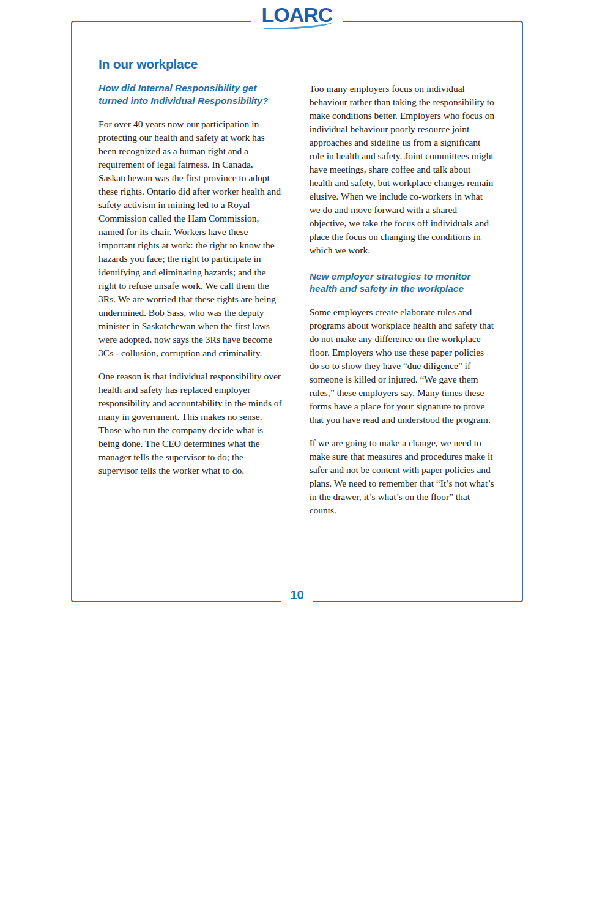LOARC
In our workplace
How did Internal Responsibility get turned into Individual Responsibility?
For over 40 years now our participation in protecting our health and safety at work has been recognized as a human right and a requirement of legal fairness. In Canada, Saskatchewan was the first province to adopt these rights. Ontario did after worker health and safety activism in mining led to a Royal Commission called the Ham Commission, named for its chair. Workers have these important rights at work: the right to know the hazards you face; the right to participate in identifying and eliminating hazards; and the right to refuse unsafe work. We call them the 3Rs. We are worried that these rights are being undermined. Bob Sass, who was the deputy minister in Saskatchewan when the first laws were adopted, now says the 3Rs have become 3Cs - collusion, corruption and criminality.
One reason is that individual responsibility over health and safety has replaced employer responsibility and accountability in the minds of many in government. This makes no sense. Those who run the company decide what is being done. The CEO determines what the manager tells the supervisor to do; the supervisor tells the worker what to do.
Too many employers focus on individual behaviour rather than taking the responsibility to make conditions better. Employers who focus on individual behaviour poorly resource joint approaches and sideline us from a significant role in health and safety. Joint committees might have meetings, share coffee and talk about health and safety, but workplace changes remain elusive. When we include co-workers in what we do and move forward with a shared objective, we take the focus off individuals and place the focus on changing the conditions in which we work.
New employer strategies to monitor health and safety in the workplace
Some employers create elaborate rules and programs about workplace health and safety that do not make any difference on the workplace floor. Employers who use these paper policies do so to show they have “due diligence” if someone is killed or injured. “We gave them rules,” these employers say. Many times these forms have a place for your signature to prove that you have read and understood the program.
If we are going to make a change, we need to make sure that measures and procedures make it safer and not be content with paper policies and plans. We need to remember that “It’s not what’s in the drawer, it’s what’s on the floor” that counts.
10